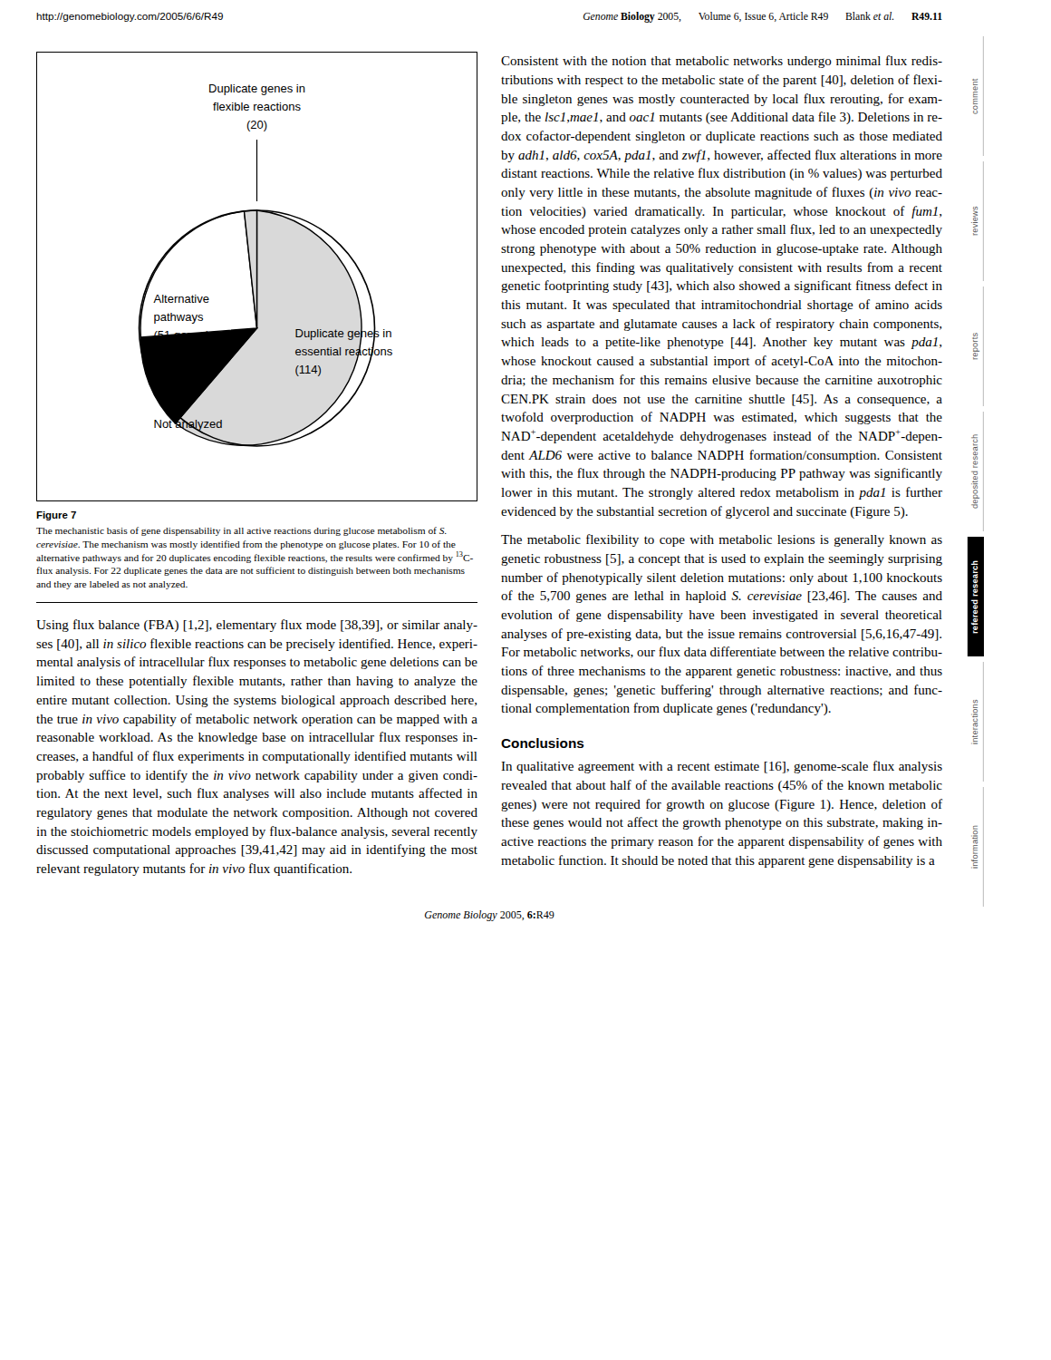http://genomebiology.com/2005/6/6/R49
Genome Biology 2005, Volume 6, Issue 6, Article R49 Blank et al. R49.11
comment
reviews
reports
deposited research
refereed research
interactions
information
Duplicate genes in flexible reactions (20) Alternative pathways (51 genes) Duplicate genes in essential reactions (114) Not analyzed
Figure 7 The mechanistic basis of gene dispensability in all active reactions during glucose metabolism of S. cerevisiae. The mechanism was mostly identified from the phenotype on glucose plates. For 10 of the alternative pathways and for 20 duplicates encoding flexible reactions, the results were confirmed by 13C-flux analysis. For 22 duplicate genes the data are not sufficient to distinguish between both mechanisms and they are labeled as not analyzed.
Using flux balance (FBA) [1,2], elementary flux mode [38,39], or similar analyses [40], all in silico flexible reactions can be precisely identified. Hence, experimental analysis of intracellular flux responses to metabolic gene deletions can be limited to these potentially flexible mutants, rather than having to analyze the entire mutant collection. Using the systems biological approach described here, the true in vivo capability of metabolic network operation can be mapped with a reasonable workload. As the knowledge base on intracellular flux responses increases, a handful of flux experiments in computationally identified mutants will probably suffice to identify the in vivo network capability under a given condition. At the next level, such flux analyses will also include mutants affected in regulatory genes that modulate the network composition. Although not covered in the stoichiometric models employed by flux-balance analysis, several recently discussed computational approaches [39,41,42] may aid in identifying the most relevant regulatory mutants for in vivo flux quantification.
Consistent with the notion that metabolic networks undergo minimal flux redistributions with respect to the metabolic state of the parent [40], deletion of flexible singleton genes was mostly counteracted by local flux rerouting, for example, the lsc1,mae1, and oac1 mutants (see Additional data file 3). Deletions in redox cofactor-dependent singleton or duplicate reactions such as those mediated by adh1, ald6, cox5A, pda1, and zwf1, however, affected flux alterations in more distant reactions. While the relative flux distribution (in % values) was perturbed only very little in these mutants, the absolute magnitude of fluxes (in vivo reaction velocities) varied dramatically. In particular, whose knockout of fum1, whose encoded protein catalyzes only a rather small flux, led to an unexpectedly strong phenotype with about a 50% reduction in glucose-uptake rate. Although unexpected, this finding was qualitatively consistent with results from a recent genetic footprinting study [43], which also showed a significant fitness defect in this mutant. It was speculated that intramitochondrial shortage of amino acids such as aspartate and glutamate causes a lack of respiratory chain components, which leads to a petite-like phenotype [44]. Another key mutant was pda1, whose knockout caused a substantial import of acetyl-CoA into the mitochondria; the mechanism for this remains elusive because the carnitine auxotrophic CEN.PK strain does not use the carnitine shuttle [45]. As a consequence, a twofold overproduction of NADPH was estimated, which suggests that the NAD+-dependent acetaldehyde dehydrogenases instead of the NADP+-dependent ALD6 were active to balance NADPH formation/consumption. Consistent with this, the flux through the NADPH-producing PP pathway was significantly lower in this mutant. The strongly altered redox metabolism in pda1 is further evidenced by the substantial secretion of glycerol and succinate (Figure 5).
The metabolic flexibility to cope with metabolic lesions is generally known as genetic robustness [5], a concept that is used to explain the seemingly surprising number of phenotypically silent deletion mutations: only about 1,100 knockouts of the 5,700 genes are lethal in haploid S. cerevisiae [23,46]. The causes and evolution of gene dispensability have been investigated in several theoretical analyses of pre-existing data, but the issue remains controversial [5,6,16,47-49]. For metabolic networks, our flux data differentiate between the relative contributions of three mechanisms to the apparent genetic robustness: inactive, and thus dispensable, genes; 'genetic buffering' through alternative reactions; and functional complementation from duplicate genes ('redundancy').
Conclusions
In qualitative agreement with a recent estimate [16], genome-scale flux analysis revealed that about half of the available reactions (45% of the known metabolic genes) were not required for growth on glucose (Figure 1). Hence, deletion of these genes would not affect the growth phenotype on this substrate, making inactive reactions the primary reason for the apparent dispensability of genes with metabolic function. It should be noted that this apparent gene dispensability is a
Genome Biology 2005, 6: R49